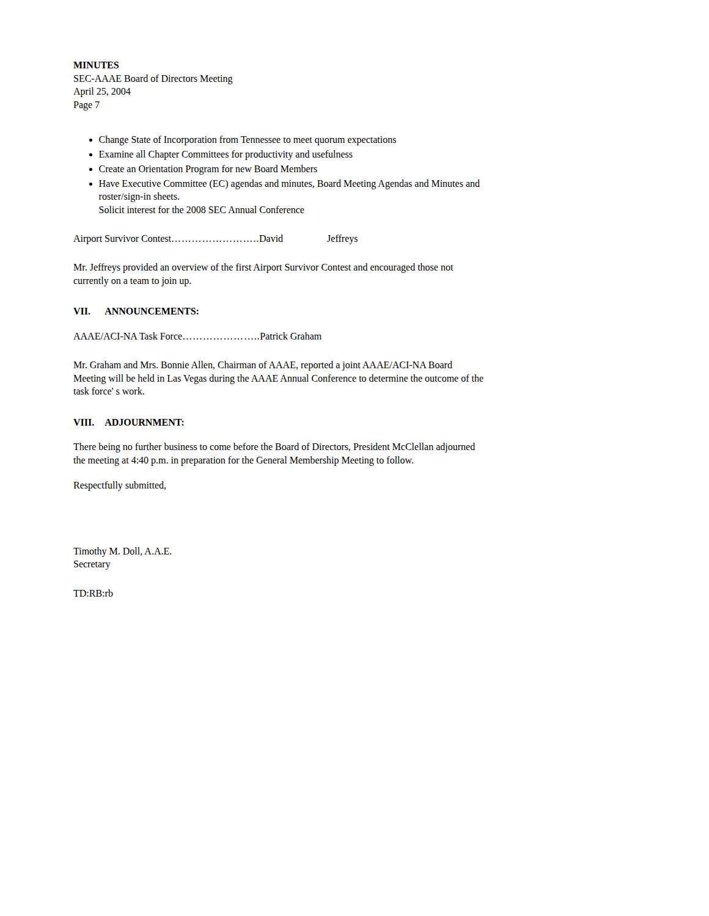MINUTES
SEC-AAAE Board of Directors Meeting
April 25, 2004
Page 7
Change State of Incorporation from Tennessee to meet quorum expectations
Examine all Chapter Committees for productivity and usefulness
Create an Orientation Program for new Board Members
Have Executive Committee (EC) agendas and minutes, Board Meeting Agendas and Minutes and roster/sign-in sheets.
Solicit interest for the 2008 SEC Annual Conference
Airport Survivor Contest…………………….. David Jeffreys
Mr. Jeffreys provided an overview of the first Airport Survivor Contest and encouraged those not currently on a team to join up.
VII. ANNOUNCEMENTS:
AAAE/ACI-NA Task Force………………….. Patrick Graham
Mr. Graham and Mrs. Bonnie Allen, Chairman of AAAE, reported a joint AAAE/ACI-NA Board Meeting will be held in Las Vegas during the AAAE Annual Conference to determine the outcome of the task force' s work.
VIII. ADJOURNMENT:
There being no further business to come before the Board of Directors, President McClellan adjourned the meeting at 4:40 p.m. in preparation for the General Membership Meeting to follow.
Respectfully submitted,
Timothy M. Doll, A.A.E.
Secretary
TD:RB:rb